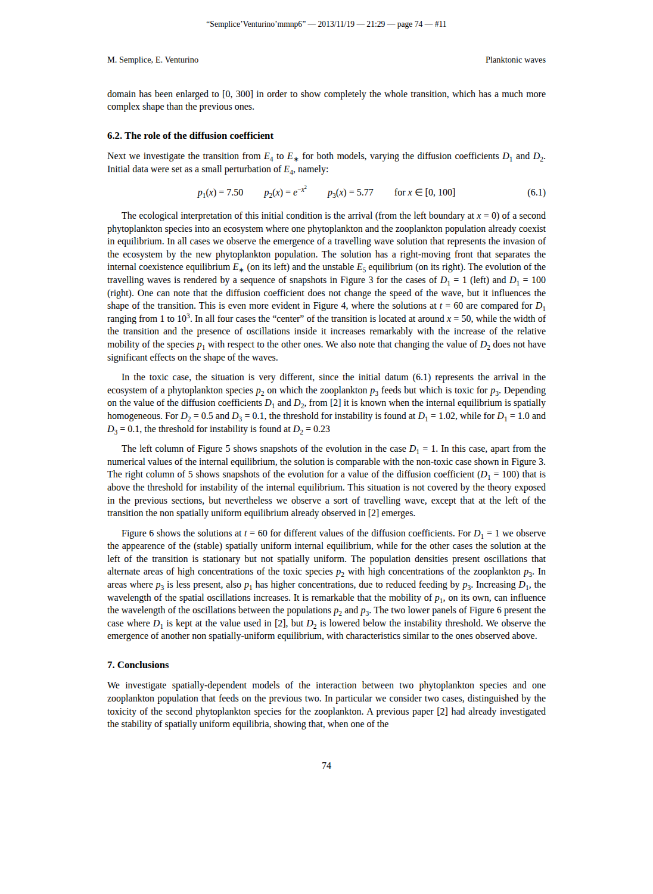“Semplice’Venturino’mmnp6” — 2013/11/19 — 21:29 — page 74 — #11
M. Semplice, E. Venturino
Planktonic waves
domain has been enlarged to [0, 300] in order to show completely the whole transition, which has a much more complex shape than the previous ones.
6.2. The role of the diffusion coefficient
Next we investigate the transition from E4 to E∗ for both models, varying the diffusion coefficients D1 and D2. Initial data were set as a small perturbation of E4, namely:
p1(x) = 7.50 p2(x) = e−x2 p3(x) = 5.77 for x ∈ [0, 100] (6.1)
The ecological interpretation of this initial condition is the arrival (from the left boundary at x = 0) of a second phytoplankton species into an ecosystem where one phytoplankton and the zooplankton population already coexist in equilibrium. In all cases we observe the emergence of a travelling wave solution that represents the invasion of the ecosystem by the new phytoplankton population. The solution has a right-moving front that separates the internal coexistence equilibrium E∗ (on its left) and the unstable E5 equilibrium (on its right). The evolution of the travelling waves is rendered by a sequence of snapshots in Figure 3 for the cases of D1 = 1 (left) and D1 = 100 (right). One can note that the diffusion coefficient does not change the speed of the wave, but it influences the shape of the transition. This is even more evident in Figure 4, where the solutions at t = 60 are compared for D1 ranging from 1 to 103. In all four cases the “center” of the transition is located at around x = 50, while the width of the transition and the presence of oscillations inside it increases remarkably with the increase of the relative mobility of the species p1 with respect to the other ones. We also note that changing the value of D2 does not have significant effects on the shape of the waves.
In the toxic case, the situation is very different, since the initial datum (6.1) represents the arrival in the ecosystem of a phytoplankton species p2 on which the zooplankton p3 feeds but which is toxic for p3. Depending on the value of the diffusion coefficients D1 and D2, from [2] it is known when the internal equilibrium is spatially homogeneous. For D2 = 0.5 and D3 = 0.1, the threshold for instability is found at D1 = 1.02, while for D1 = 1.0 and D3 = 0.1, the threshold for instability is found at D2 = 0.23
The left column of Figure 5 shows snapshots of the evolution in the case D1 = 1. In this case, apart from the numerical values of the internal equilibrium, the solution is comparable with the non-toxic case shown in Figure 3. The right column of 5 shows snapshots of the evolution for a value of the diffusion coefficient (D1 = 100) that is above the threshold for instability of the internal equilibrium. This situation is not covered by the theory exposed in the previous sections, but nevertheless we observe a sort of travelling wave, except that at the left of the transition the non spatially uniform equilibrium already observed in [2] emerges.
Figure 6 shows the solutions at t = 60 for different values of the diffusion coefficients. For D1 = 1 we observe the appearence of the (stable) spatially uniform internal equilibrium, while for the other cases the solution at the left of the transition is stationary but not spatially uniform. The population densities present oscillations that alternate areas of high concentrations of the toxic species p2 with high concentrations of the zooplankton p3. In areas where p3 is less present, also p1 has higher concentrations, due to reduced feeding by p3. Increasing D1, the wavelength of the spatial oscillations increases. It is remarkable that the mobility of p1, on its own, can influence the wavelength of the oscillations between the populations p2 and p3. The two lower panels of Figure 6 present the case where D1 is kept at the value used in [2], but D2 is lowered below the instability threshold. We observe the emergence of another non spatially-uniform equilibrium, with characteristics similar to the ones observed above.
7. Conclusions
We investigate spatially-dependent models of the interaction between two phytoplankton species and one zooplankton population that feeds on the previous two. In particular we consider two cases, distinguished by the toxicity of the second phytoplankton species for the zooplankton. A previous paper [2] had already investigated the stability of spatially uniform equilibria, showing that, when one of the
74